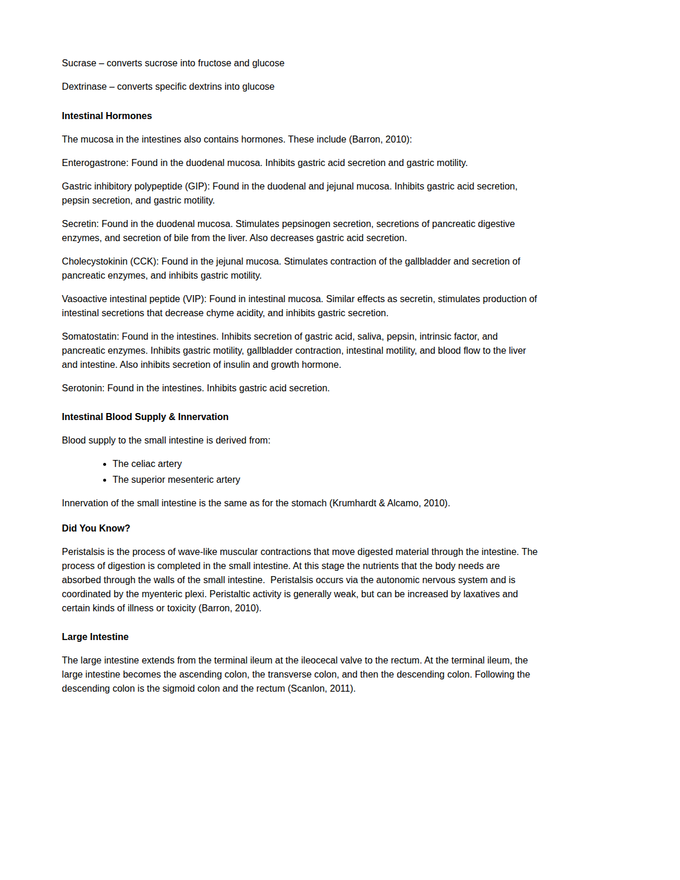Sucrase – converts sucrose into fructose and glucose
Dextrinase – converts specific dextrins into glucose
Intestinal Hormones
The mucosa in the intestines also contains hormones. These include (Barron, 2010):
Enterogastrone: Found in the duodenal mucosa. Inhibits gastric acid secretion and gastric motility.
Gastric inhibitory polypeptide (GIP): Found in the duodenal and jejunal mucosa. Inhibits gastric acid secretion, pepsin secretion, and gastric motility.
Secretin: Found in the duodenal mucosa. Stimulates pepsinogen secretion, secretions of pancreatic digestive enzymes, and secretion of bile from the liver. Also decreases gastric acid secretion.
Cholecystokinin (CCK): Found in the jejunal mucosa. Stimulates contraction of the gallbladder and secretion of pancreatic enzymes, and inhibits gastric motility.
Vasoactive intestinal peptide (VIP): Found in intestinal mucosa. Similar effects as secretin, stimulates production of intestinal secretions that decrease chyme acidity, and inhibits gastric secretion.
Somatostatin: Found in the intestines. Inhibits secretion of gastric acid, saliva, pepsin, intrinsic factor, and pancreatic enzymes. Inhibits gastric motility, gallbladder contraction, intestinal motility, and blood flow to the liver and intestine. Also inhibits secretion of insulin and growth hormone.
Serotonin: Found in the intestines. Inhibits gastric acid secretion.
Intestinal Blood Supply & Innervation
Blood supply to the small intestine is derived from:
The celiac artery
The superior mesenteric artery
Innervation of the small intestine is the same as for the stomach (Krumhardt & Alcamo, 2010).
Did You Know?
Peristalsis is the process of wave-like muscular contractions that move digested material through the intestine. The process of digestion is completed in the small intestine. At this stage the nutrients that the body needs are absorbed through the walls of the small intestine. Peristalsis occurs via the autonomic nervous system and is coordinated by the myenteric plexi. Peristaltic activity is generally weak, but can be increased by laxatives and certain kinds of illness or toxicity (Barron, 2010).
Large Intestine
The large intestine extends from the terminal ileum at the ileocecal valve to the rectum. At the terminal ileum, the large intestine becomes the ascending colon, the transverse colon, and then the descending colon. Following the descending colon is the sigmoid colon and the rectum (Scanlon, 2011).